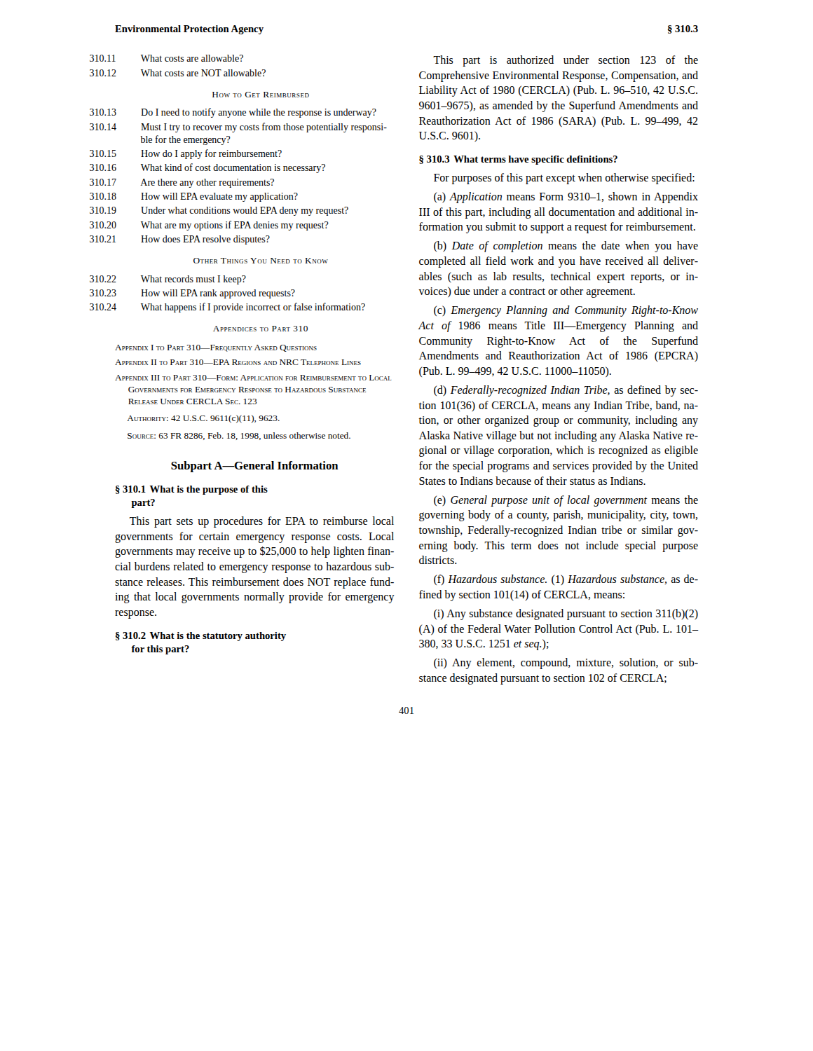Environmental Protection Agency § 310.3
310.11 What costs are allowable?
310.12 What costs are NOT allowable?
How to Get Reimbursed
310.13 Do I need to notify anyone while the response is underway?
310.14 Must I try to recover my costs from those potentially responsible for the emergency?
310.15 How do I apply for reimbursement?
310.16 What kind of cost documentation is necessary?
310.17 Are there any other requirements?
310.18 How will EPA evaluate my application?
310.19 Under what conditions would EPA deny my request?
310.20 What are my options if EPA denies my request?
310.21 How does EPA resolve disputes?
Other Things You Need to Know
310.22 What records must I keep?
310.23 How will EPA rank approved requests?
310.24 What happens if I provide incorrect or false information?
Appendices to Part 310
Appendix I to Part 310—Frequently Asked Questions
Appendix II to Part 310—EPA Regions and NRC Telephone Lines
Appendix III to Part 310—Form: Application for Reimbursement to Local Governments for Emergency Response to Hazardous Substance Release Under CERCLA Sec. 123
Authority: 42 U.S.C. 9611(c)(11), 9623.
Source: 63 FR 8286, Feb. 18, 1998, unless otherwise noted.
Subpart A—General Information
§ 310.1 What is the purpose of this part?
This part sets up procedures for EPA to reimburse local governments for certain emergency response costs. Local governments may receive up to $25,000 to help lighten financial burdens related to emergency response to hazardous substance releases. This reimbursement does NOT replace funding that local governments normally provide for emergency response.
§ 310.2 What is the statutory authority for this part?
This part is authorized under section 123 of the Comprehensive Environmental Response, Compensation, and Liability Act of 1980 (CERCLA) (Pub. L. 96–510, 42 U.S.C. 9601–9675), as amended by the Superfund Amendments and Reauthorization Act of 1986 (SARA) (Pub. L. 99–499, 42 U.S.C. 9601).
§ 310.3 What terms have specific definitions?
For purposes of this part except when otherwise specified:
(a) Application means Form 9310–1, shown in Appendix III of this part, including all documentation and additional information you submit to support a request for reimbursement.
(b) Date of completion means the date when you have completed all field work and you have received all deliverables (such as lab results, technical expert reports, or invoices) due under a contract or other agreement.
(c) Emergency Planning and Community Right-to-Know Act of 1986 means Title III—Emergency Planning and Community Right-to-Know Act of the Superfund Amendments and Reauthorization Act of 1986 (EPCRA) (Pub. L. 99–499, 42 U.S.C. 11000–11050).
(d) Federally-recognized Indian Tribe, as defined by section 101(36) of CERCLA, means any Indian Tribe, band, nation, or other organized group or community, including any Alaska Native village but not including any Alaska Native regional or village corporation, which is recognized as eligible for the special programs and services provided by the United States to Indians because of their status as Indians.
(e) General purpose unit of local government means the governing body of a county, parish, municipality, city, town, township, Federally-recognized Indian tribe or similar governing body. This term does not include special purpose districts.
(f) Hazardous substance. (1) Hazardous substance, as defined by section 101(14) of CERCLA, means:
(i) Any substance designated pursuant to section 311(b)(2)(A) of the Federal Water Pollution Control Act (Pub. L. 101–380, 33 U.S.C. 1251 et seq.);
(ii) Any element, compound, mixture, solution, or substance designated pursuant to section 102 of CERCLA;
401